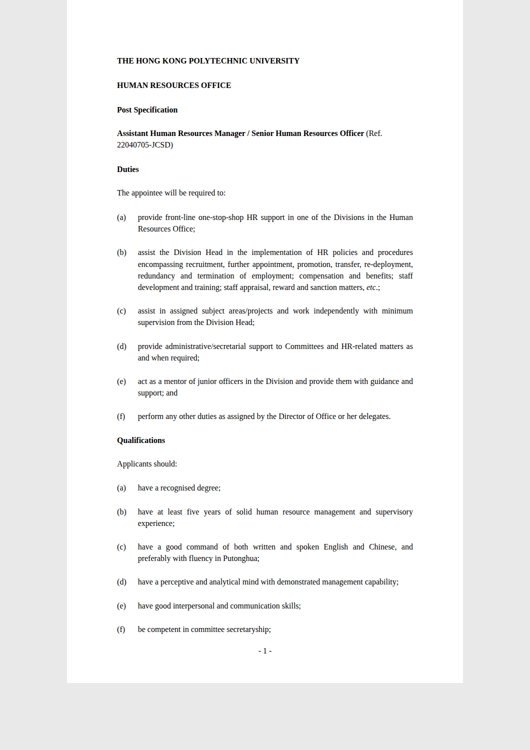THE HONG KONG POLYTECHNIC UNIVERSITY
HUMAN RESOURCES OFFICE
Post Specification
Assistant Human Resources Manager / Senior Human Resources Officer (Ref. 22040705-JCSD)
Duties
The appointee will be required to:
provide front-line one-stop-shop HR support in one of the Divisions in the Human Resources Office;
assist the Division Head in the implementation of HR policies and procedures encompassing recruitment, further appointment, promotion, transfer, re-deployment, redundancy and termination of employment; compensation and benefits; staff development and training; staff appraisal, reward and sanction matters, etc.;
assist in assigned subject areas/projects and work independently with minimum supervision from the Division Head;
provide administrative/secretarial support to Committees and HR-related matters as and when required;
act as a mentor of junior officers in the Division and provide them with guidance and support; and
perform any other duties as assigned by the Director of Office or her delegates.
Qualifications
Applicants should:
have a recognised degree;
have at least five years of solid human resource management and supervisory experience;
have a good command of both written and spoken English and Chinese, and preferably with fluency in Putonghua;
have a perceptive and analytical mind with demonstrated management capability;
have good interpersonal and communication skills;
be competent in committee secretaryship;
- 1 -